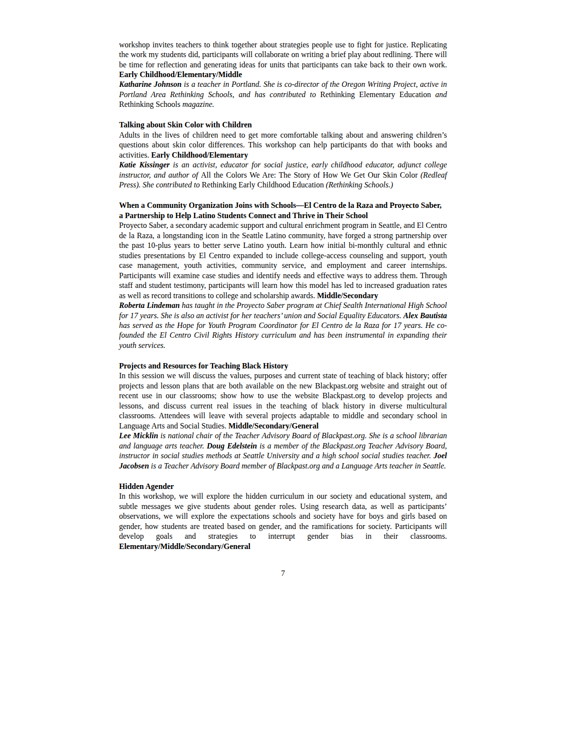workshop invites teachers to think together about strategies people use to fight for justice. Replicating the work my students did, participants will collaborate on writing a brief play about redlining. There will be time for reflection and generating ideas for units that participants can take back to their own work. Early Childhood/Elementary/Middle
Katharine Johnson is a teacher in Portland. She is co-director of the Oregon Writing Project, active in Portland Area Rethinking Schools, and has contributed to Rethinking Elementary Education and Rethinking Schools magazine.
Talking about Skin Color with Children
Adults in the lives of children need to get more comfortable talking about and answering children’s questions about skin color differences. This workshop can help participants do that with books and activities. Early Childhood/Elementary
Katie Kissinger is an activist, educator for social justice, early childhood educator, adjunct college instructor, and author of All the Colors We Are: The Story of How We Get Our Skin Color (Redleaf Press). She contributed to Rethinking Early Childhood Education (Rethinking Schools.)
When a Community Organization Joins with Schools—El Centro de la Raza and Proyecto Saber, a Partnership to Help Latino Students Connect and Thrive in Their School
Proyecto Saber, a secondary academic support and cultural enrichment program in Seattle, and El Centro de la Raza, a longstanding icon in the Seattle Latino community, have forged a strong partnership over the past 10-plus years to better serve Latino youth. Learn how initial bi-monthly cultural and ethnic studies presentations by El Centro expanded to include college-access counseling and support, youth case management, youth activities, community service, and employment and career internships. Participants will examine case studies and identify needs and effective ways to address them. Through staff and student testimony, participants will learn how this model has led to increased graduation rates as well as record transitions to college and scholarship awards. Middle/Secondary
Roberta Lindeman has taught in the Proyecto Saber program at Chief Sealth International High School for 17 years. She is also an activist for her teachers’ union and Social Equality Educators. Alex Bautista has served as the Hope for Youth Program Coordinator for El Centro de la Raza for 17 years. He co-founded the El Centro Civil Rights History curriculum and has been instrumental in expanding their youth services.
Projects and Resources for Teaching Black History
In this session we will discuss the values, purposes and current state of teaching of black history; offer projects and lesson plans that are both available on the new Blackpast.org website and straight out of recent use in our classrooms; show how to use the website Blackpast.org to develop projects and lessons, and discuss current real issues in the teaching of black history in diverse multicultural classrooms. Attendees will leave with several projects adaptable to middle and secondary school in Language Arts and Social Studies. Middle/Secondary/General
Lee Micklin is national chair of the Teacher Advisory Board of Blackpast.org. She is a school librarian and language arts teacher. Doug Edelstein is a member of the Blackpast.org Teacher Advisory Board, instructor in social studies methods at Seattle University and a high school social studies teacher. Joel Jacobsen is a Teacher Advisory Board member of Blackpast.org and a Language Arts teacher in Seattle.
Hidden Agender
In this workshop, we will explore the hidden curriculum in our society and educational system, and subtle messages we give students about gender roles. Using research data, as well as participants’ observations, we will explore the expectations schools and society have for boys and girls based on gender, how students are treated based on gender, and the ramifications for society. Participants will develop goals and strategies to interrupt gender bias in their classrooms. Elementary/Middle/Secondary/General
7